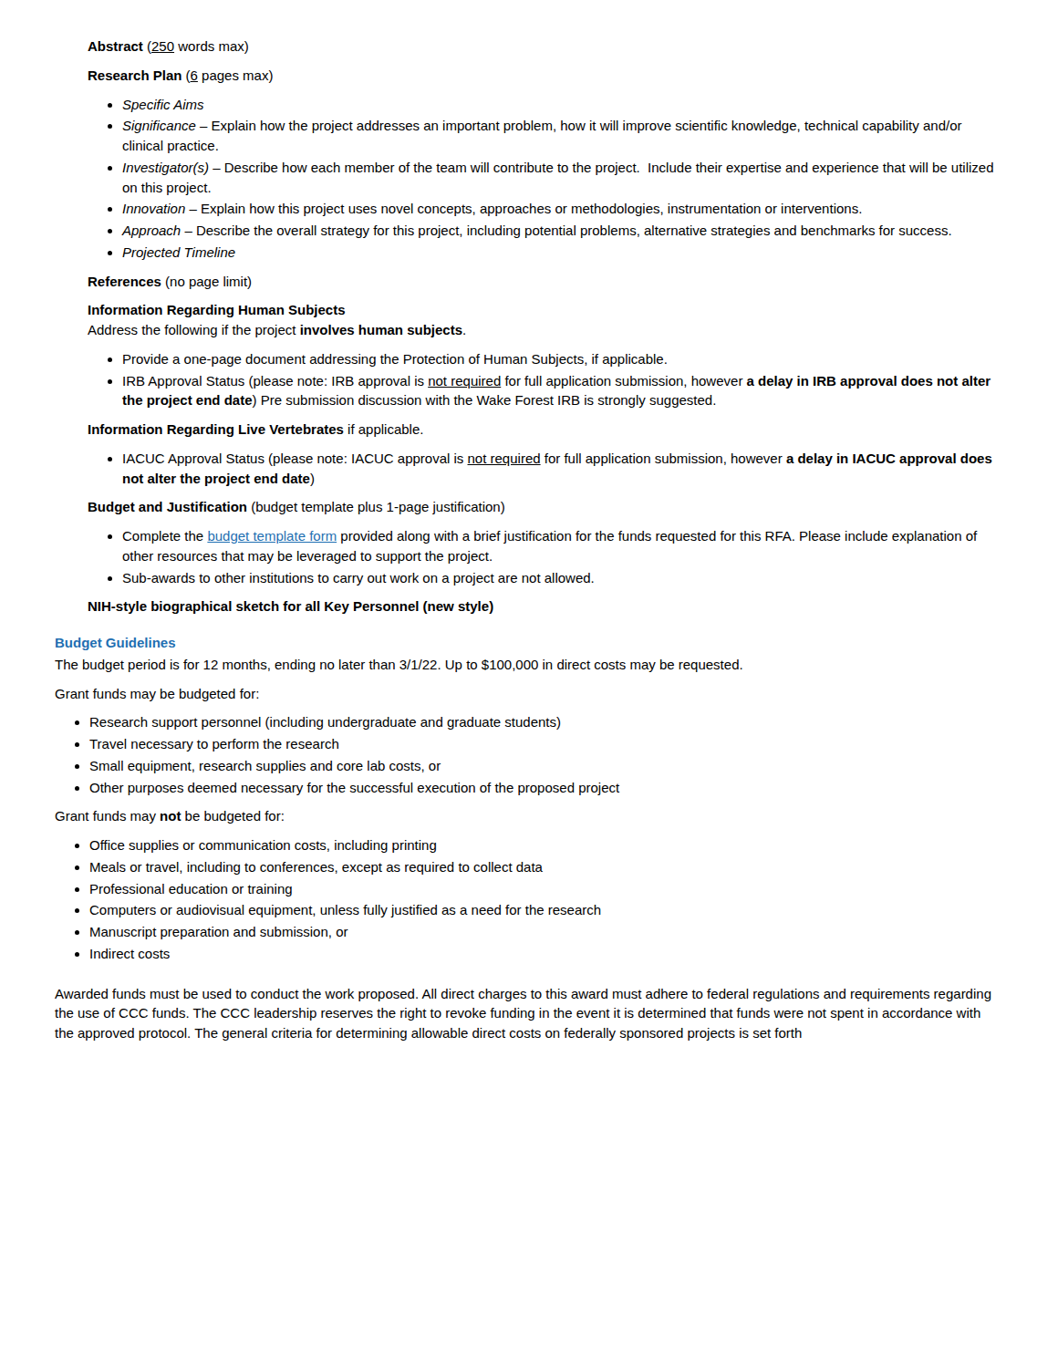Abstract (250 words max)
Research Plan (6 pages max)
Specific Aims
Significance – Explain how the project addresses an important problem, how it will improve scientific knowledge, technical capability and/or clinical practice.
Investigator(s) – Describe how each member of the team will contribute to the project. Include their expertise and experience that will be utilized on this project.
Innovation – Explain how this project uses novel concepts, approaches or methodologies, instrumentation or interventions.
Approach – Describe the overall strategy for this project, including potential problems, alternative strategies and benchmarks for success.
Projected Timeline
References (no page limit)
Information Regarding Human Subjects
Address the following if the project involves human subjects.
Provide a one-page document addressing the Protection of Human Subjects, if applicable.
IRB Approval Status (please note: IRB approval is not required for full application submission, however a delay in IRB approval does not alter the project end date) Pre submission discussion with the Wake Forest IRB is strongly suggested.
Information Regarding Live Vertebrates if applicable.
IACUC Approval Status (please note: IACUC approval is not required for full application submission, however a delay in IACUC approval does not alter the project end date)
Budget and Justification (budget template plus 1-page justification)
Complete the budget template form provided along with a brief justification for the funds requested for this RFA. Please include explanation of other resources that may be leveraged to support the project.
Sub-awards to other institutions to carry out work on a project are not allowed.
NIH-style biographical sketch for all Key Personnel (new style)
Budget Guidelines
The budget period is for 12 months, ending no later than 3/1/22. Up to $100,000 in direct costs may be requested.
Grant funds may be budgeted for:
Research support personnel (including undergraduate and graduate students)
Travel necessary to perform the research
Small equipment, research supplies and core lab costs, or
Other purposes deemed necessary for the successful execution of the proposed project
Grant funds may not be budgeted for:
Office supplies or communication costs, including printing
Meals or travel, including to conferences, except as required to collect data
Professional education or training
Computers or audiovisual equipment, unless fully justified as a need for the research
Manuscript preparation and submission, or
Indirect costs
Awarded funds must be used to conduct the work proposed. All direct charges to this award must adhere to federal regulations and requirements regarding the use of CCC funds. The CCC leadership reserves the right to revoke funding in the event it is determined that funds were not spent in accordance with the approved protocol. The general criteria for determining allowable direct costs on federally sponsored projects is set forth